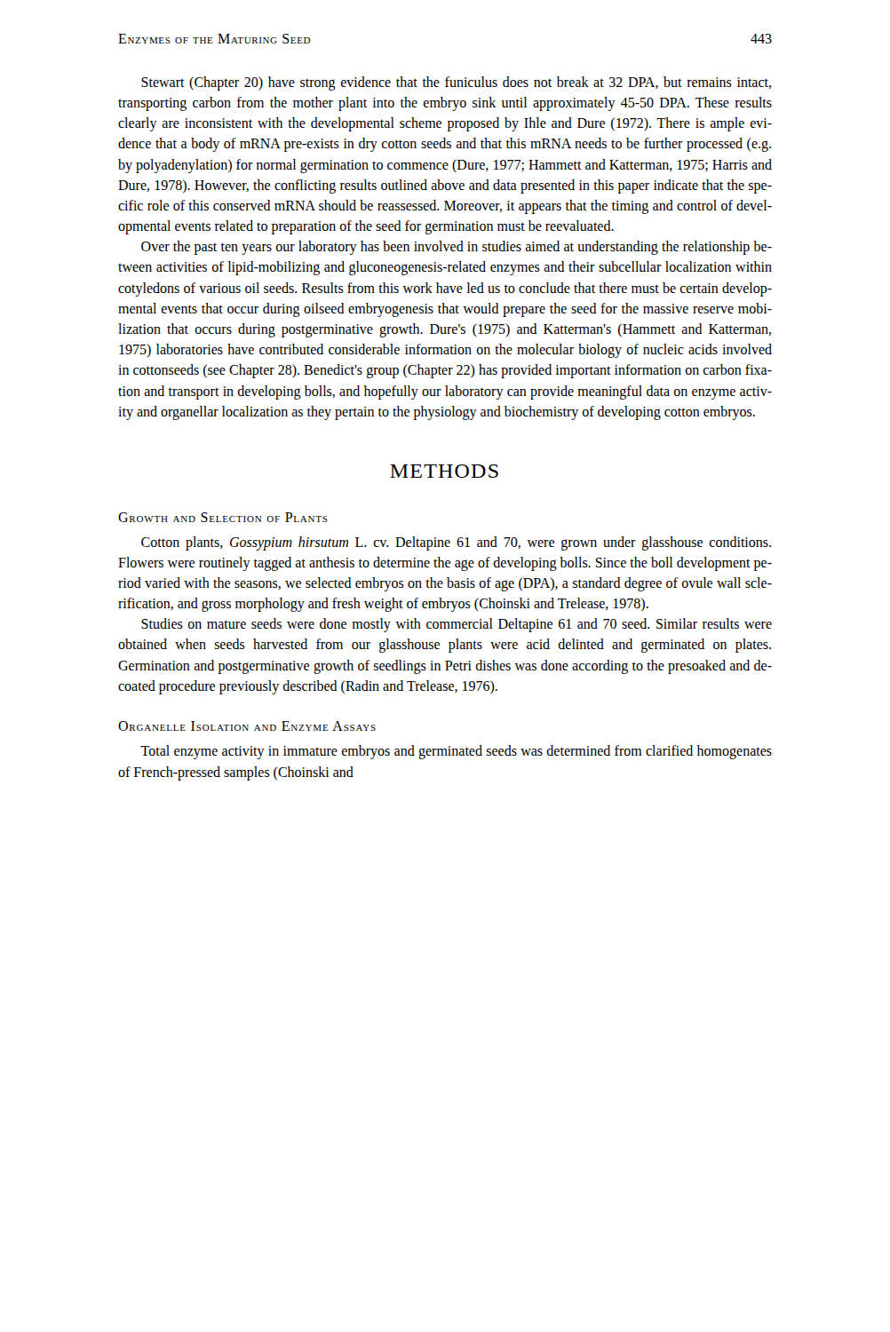Enzymes of the Maturing Seed 443
Stewart (Chapter 20) have strong evidence that the funiculus does not break at 32 DPA, but remains intact, transporting carbon from the mother plant into the embryo sink until approximately 45-50 DPA. These results clearly are inconsistent with the developmental scheme proposed by Ihle and Dure (1972). There is ample evidence that a body of mRNA pre-exists in dry cotton seeds and that this mRNA needs to be further processed (e.g. by polyadenylation) for normal germination to commence (Dure, 1977; Hammett and Katterman, 1975; Harris and Dure, 1978). However, the conflicting results outlined above and data presented in this paper indicate that the specific role of this conserved mRNA should be reassessed. Moreover, it appears that the timing and control of developmental events related to preparation of the seed for germination must be reevaluated.
Over the past ten years our laboratory has been involved in studies aimed at understanding the relationship between activities of lipid-mobilizing and gluconeogenesis-related enzymes and their subcellular localization within cotyledons of various oil seeds. Results from this work have led us to conclude that there must be certain developmental events that occur during oilseed embryogenesis that would prepare the seed for the massive reserve mobilization that occurs during postgerminative growth. Dure's (1975) and Katterman's (Hammett and Katterman, 1975) laboratories have contributed considerable information on the molecular biology of nucleic acids involved in cottonseeds (see Chapter 28). Benedict's group (Chapter 22) has provided important information on carbon fixation and transport in developing bolls, and hopefully our laboratory can provide meaningful data on enzyme activity and organellar localization as they pertain to the physiology and biochemistry of developing cotton embryos.
METHODS
Growth and Selection of Plants
Cotton plants, Gossypium hirsutum L. cv. Deltapine 61 and 70, were grown under glasshouse conditions. Flowers were routinely tagged at anthesis to determine the age of developing bolls. Since the boll development period varied with the seasons, we selected embryos on the basis of age (DPA), a standard degree of ovule wall sclerification, and gross morphology and fresh weight of embryos (Choinski and Trelease, 1978).
Studies on mature seeds were done mostly with commercial Deltapine 61 and 70 seed. Similar results were obtained when seeds harvested from our glasshouse plants were acid delinted and germinated on plates. Germination and postgerminative growth of seedlings in Petri dishes was done according to the presoaked and decoated procedure previously described (Radin and Trelease, 1976).
Organelle Isolation and Enzyme Assays
Total enzyme activity in immature embryos and germinated seeds was determined from clarified homogenates of French-pressed samples (Choinski and